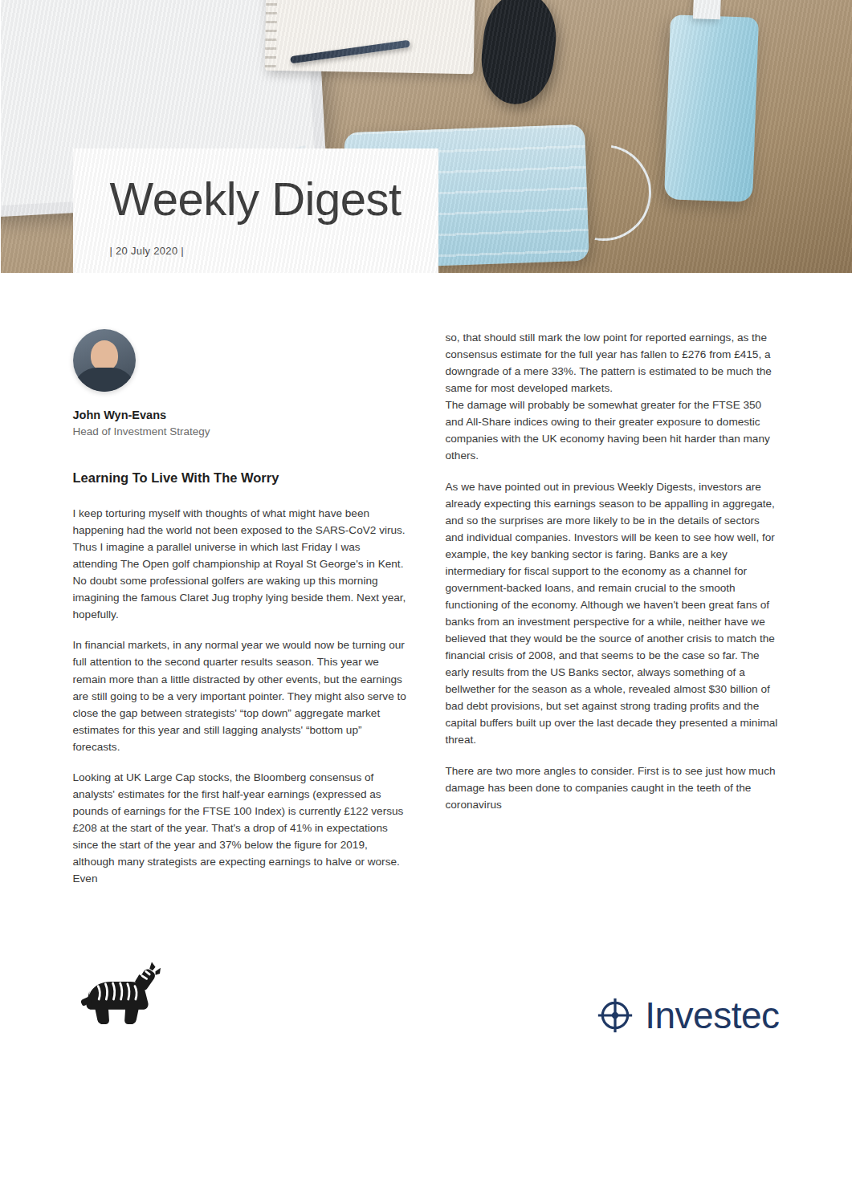Weekly Digest
| 20 July 2020 |
John Wyn-Evans
Head of Investment Strategy
Learning To Live With The Worry
I keep torturing myself with thoughts of what might have been happening had the world not been exposed to the SARS-CoV2 virus. Thus I imagine a parallel universe in which last Friday I was attending The Open golf championship at Royal St George's in Kent. No doubt some professional golfers are waking up this morning imagining the famous Claret Jug trophy lying beside them. Next year, hopefully.
In financial markets, in any normal year we would now be turning our full attention to the second quarter results season. This year we remain more than a little distracted by other events, but the earnings are still going to be a very important pointer. They might also serve to close the gap between strategists' “top down” aggregate market estimates for this year and still lagging analysts' “bottom up” forecasts.
Looking at UK Large Cap stocks, the Bloomberg consensus of analysts' estimates for the first half-year earnings (expressed as pounds of earnings for the FTSE 100 Index) is currently £122 versus £208 at the start of the year. That's a drop of 41% in expectations since the start of the year and 37% below the figure for 2019, although many strategists are expecting earnings to halve or worse. Even
so, that should still mark the low point for reported earnings, as the consensus estimate for the full year has fallen to £276 from £415, a downgrade of a mere 33%. The pattern is estimated to be much the same for most developed markets.
The damage will probably be somewhat greater for the FTSE 350 and All-Share indices owing to their greater exposure to domestic companies with the UK economy having been hit harder than many others.
As we have pointed out in previous Weekly Digests, investors are already expecting this earnings season to be appalling in aggregate, and so the surprises are more likely to be in the details of sectors and individual companies. Investors will be keen to see how well, for example, the key banking sector is faring. Banks are a key intermediary for fiscal support to the economy as a channel for government-backed loans, and remain crucial to the smooth functioning of the economy. Although we haven't been great fans of banks from an investment perspective for a while, neither have we believed that they would be the source of another crisis to match the financial crisis of 2008, and that seems to be the case so far. The early results from the US Banks sector, always something of a bellwether for the season as a whole, revealed almost $30 billion of bad debt provisions, but set against strong trading profits and the capital buffers built up over the last decade they presented a minimal threat.
There are two more angles to consider. First is to see just how much damage has been done to companies caught in the teeth of the coronavirus
Investec